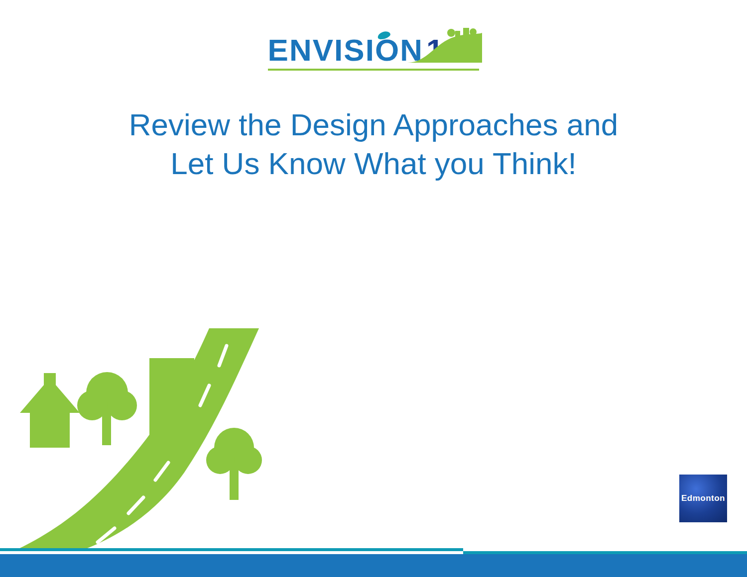ENVISION 109
Review the Design Approaches and
Let Us Know What you Think!
Edmonton